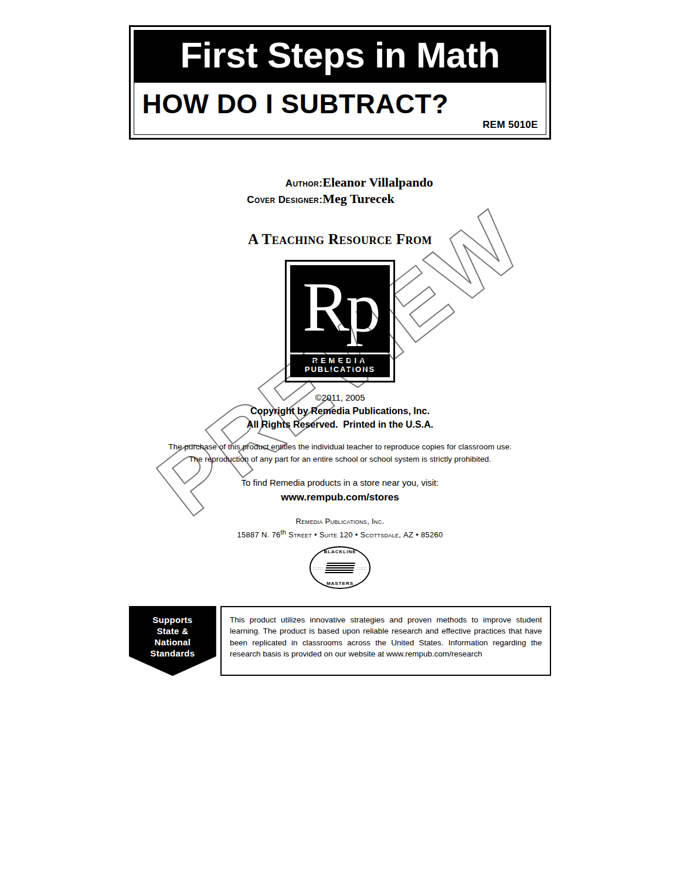PREVIEW
First Steps in Math
HOW DO I SUBTRACT?
REM 5010E
| Author: | Eleanor Villalpando |
| Cover Designer: | Meg Turecek |
A Teaching Resource From
Rp
REMEDIA
PUBLICATIONS
©2011, 2005
Copyright by Remedia Publications, Inc.
All Rights Reserved. Printed in the U.S.A.
The purchase of this product entitles the individual teacher to reproduce copies for classroom use.
The reproduction of any part for an entire school or school system is strictly prohibited.
To find Remedia products in a store near you, visit:
www.rempub.com/stores
Remedia Publications, Inc.
15887 N. 76th Street • Suite 120 • Scottsdale, AZ • 85260
BLACKLINE
::::::
::::::
MASTERS
RESEARCH-BASED ACTIVITIES
Supports
State &
National
Standards
This product utilizes innovative strategies and proven methods to improve student learning. The product is based upon reliable research and effective practices that have been replicated in classrooms across the United States. Information regarding the research basis is provided on our website at www.rempub.com/research